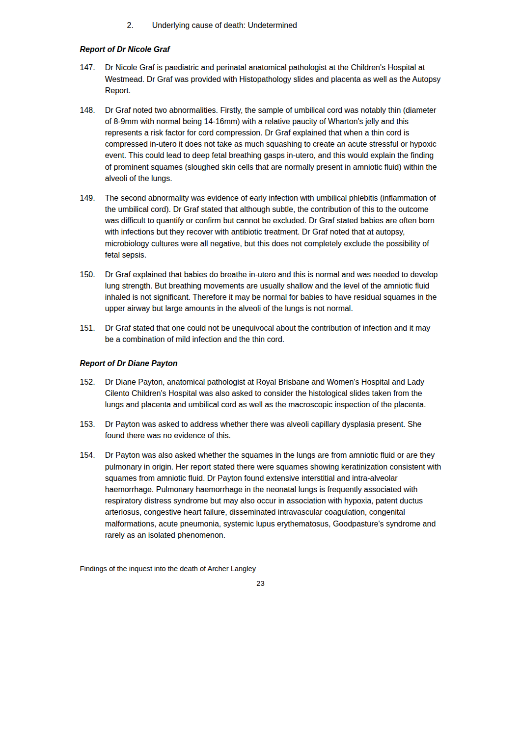2. Underlying cause of death: Undetermined
Report of Dr Nicole Graf
147. Dr Nicole Graf is paediatric and perinatal anatomical pathologist at the Children's Hospital at Westmead. Dr Graf was provided with Histopathology slides and placenta as well as the Autopsy Report.
148. Dr Graf noted two abnormalities. Firstly, the sample of umbilical cord was notably thin (diameter of 8-9mm with normal being 14-16mm) with a relative paucity of Wharton's jelly and this represents a risk factor for cord compression. Dr Graf explained that when a thin cord is compressed in-utero it does not take as much squashing to create an acute stressful or hypoxic event. This could lead to deep fetal breathing gasps in-utero, and this would explain the finding of prominent squames (sloughed skin cells that are normally present in amniotic fluid) within the alveoli of the lungs.
149. The second abnormality was evidence of early infection with umbilical phlebitis (inflammation of the umbilical cord). Dr Graf stated that although subtle, the contribution of this to the outcome was difficult to quantify or confirm but cannot be excluded. Dr Graf stated babies are often born with infections but they recover with antibiotic treatment. Dr Graf noted that at autopsy, microbiology cultures were all negative, but this does not completely exclude the possibility of fetal sepsis.
150. Dr Graf explained that babies do breathe in-utero and this is normal and was needed to develop lung strength. But breathing movements are usually shallow and the level of the amniotic fluid inhaled is not significant. Therefore it may be normal for babies to have residual squames in the upper airway but large amounts in the alveoli of the lungs is not normal.
151. Dr Graf stated that one could not be unequivocal about the contribution of infection and it may be a combination of mild infection and the thin cord.
Report of Dr Diane Payton
152. Dr Diane Payton, anatomical pathologist at Royal Brisbane and Women's Hospital and Lady Cilento Children's Hospital was also asked to consider the histological slides taken from the lungs and placenta and umbilical cord as well as the macroscopic inspection of the placenta.
153. Dr Payton was asked to address whether there was alveoli capillary dysplasia present. She found there was no evidence of this.
154. Dr Payton was also asked whether the squames in the lungs are from amniotic fluid or are they pulmonary in origin. Her report stated there were squames showing keratinization consistent with squames from amniotic fluid. Dr Payton found extensive interstitial and intra-alveolar haemorrhage. Pulmonary haemorrhage in the neonatal lungs is frequently associated with respiratory distress syndrome but may also occur in association with hypoxia, patent ductus arteriosus, congestive heart failure, disseminated intravascular coagulation, congenital malformations, acute pneumonia, systemic lupus erythematosus, Goodpasture's syndrome and rarely as an isolated phenomenon.
Findings of the inquest into the death of Archer Langley
23